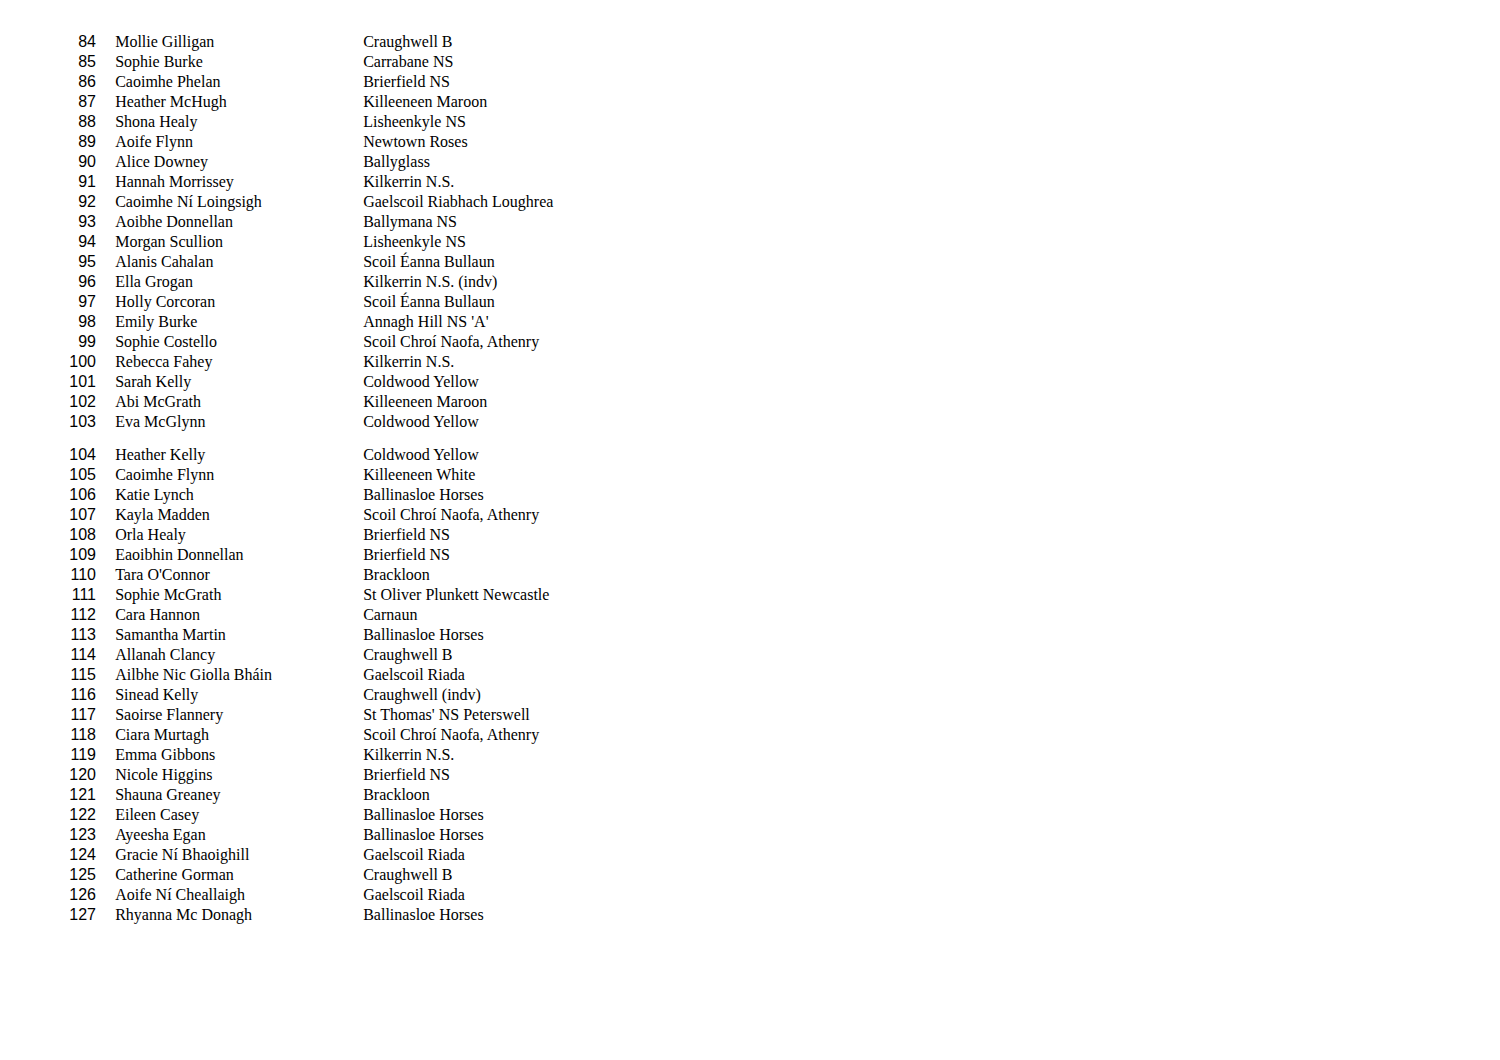| 84 | Mollie Gilligan | Craughwell B |
| 85 | Sophie Burke | Carrabane NS |
| 86 | Caoimhe Phelan | Brierfield NS |
| 87 | Heather McHugh | Killeeneen Maroon |
| 88 | Shona Healy | Lisheenkyle NS |
| 89 | Aoife Flynn | Newtown Roses |
| 90 | Alice Downey | Ballyglass |
| 91 | Hannah Morrissey | Kilkerrin N.S. |
| 92 | Caoimhe Ní Loingsigh | Gaelscoil Riabhach Loughrea |
| 93 | Aoibhe Donnellan | Ballymana NS |
| 94 | Morgan Scullion | Lisheenkyle NS |
| 95 | Alanis Cahalan | Scoil Éanna Bullaun |
| 96 | Ella Grogan | Kilkerrin N.S. (indv) |
| 97 | Holly Corcoran | Scoil Éanna Bullaun |
| 98 | Emily Burke | Annagh Hill NS 'A' |
| 99 | Sophie Costello | Scoil Chroí Naofa, Athenry |
| 100 | Rebecca Fahey | Kilkerrin N.S. |
| 101 | Sarah Kelly | Coldwood Yellow |
| 102 | Abi McGrath | Killeeneen Maroon |
| 103 | Eva McGlynn | Coldwood Yellow |
| 104 | Heather Kelly | Coldwood Yellow |
| 105 | Caoimhe Flynn | Killeeneen White |
| 106 | Katie Lynch | Ballinasloe Horses |
| 107 | Kayla Madden | Scoil Chroí Naofa, Athenry |
| 108 | Orla Healy | Brierfield NS |
| 109 | Eaoibhin Donnellan | Brierfield NS |
| 110 | Tara O'Connor | Brackloon |
| 111 | Sophie McGrath | St Oliver Plunkett Newcastle |
| 112 | Cara Hannon | Carnaun |
| 113 | Samantha Martin | Ballinasloe Horses |
| 114 | Allanah Clancy | Craughwell B |
| 115 | Ailbhe Nic Giolla Bháin | Gaelscoil Riada |
| 116 | Sinead Kelly | Craughwell (indv) |
| 117 | Saoirse Flannery | St Thomas' NS Peterswell |
| 118 | Ciara Murtagh | Scoil Chroí Naofa, Athenry |
| 119 | Emma Gibbons | Kilkerrin N.S. |
| 120 | Nicole Higgins | Brierfield NS |
| 121 | Shauna Greaney | Brackloon |
| 122 | Eileen Casey | Ballinasloe Horses |
| 123 | Ayeesha Egan | Ballinasloe Horses |
| 124 | Gracie Ní Bhaoighill | Gaelscoil Riada |
| 125 | Catherine Gorman | Craughwell B |
| 126 | Aoife Ní Cheallaigh | Gaelscoil Riada |
| 127 | Rhyanna Mc Donagh | Ballinasloe Horses |